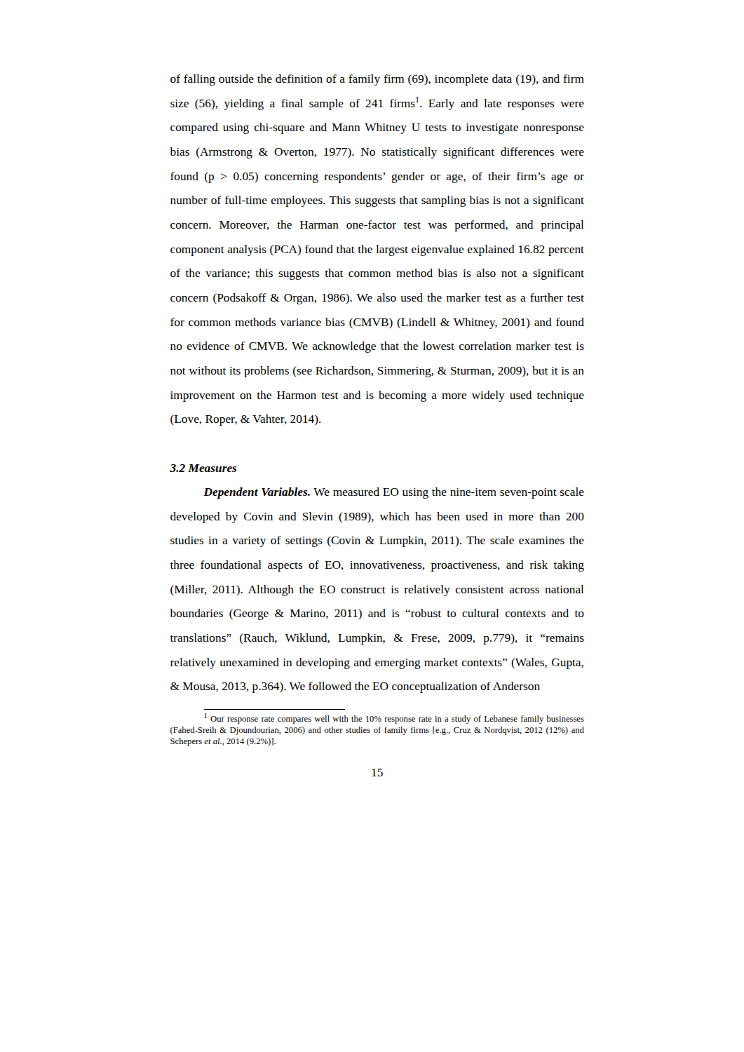of falling outside the definition of a family firm (69), incomplete data (19), and firm size (56), yielding a final sample of 241 firms1. Early and late responses were compared using chi-square and Mann Whitney U tests to investigate nonresponse bias (Armstrong & Overton, 1977). No statistically significant differences were found (p > 0.05) concerning respondents’ gender or age, of their firm’s age or number of full-time employees. This suggests that sampling bias is not a significant concern. Moreover, the Harman one-factor test was performed, and principal component analysis (PCA) found that the largest eigenvalue explained 16.82 percent of the variance; this suggests that common method bias is also not a significant concern (Podsakoff & Organ, 1986). We also used the marker test as a further test for common methods variance bias (CMVB) (Lindell & Whitney, 2001) and found no evidence of CMVB. We acknowledge that the lowest correlation marker test is not without its problems (see Richardson, Simmering, & Sturman, 2009), but it is an improvement on the Harmon test and is becoming a more widely used technique (Love, Roper, & Vahter, 2014).
3.2 Measures
Dependent Variables. We measured EO using the nine-item seven-point scale developed by Covin and Slevin (1989), which has been used in more than 200 studies in a variety of settings (Covin & Lumpkin, 2011). The scale examines the three foundational aspects of EO, innovativeness, proactiveness, and risk taking (Miller, 2011). Although the EO construct is relatively consistent across national boundaries (George & Marino, 2011) and is “robust to cultural contexts and to translations” (Rauch, Wiklund, Lumpkin, & Frese, 2009, p.779), it “remains relatively unexamined in developing and emerging market contexts” (Wales, Gupta, & Mousa, 2013, p.364). We followed the EO conceptualization of Anderson
1 Our response rate compares well with the 10% response rate in a study of Lebanese family businesses (Fahed-Sreih & Djoundourian, 2006) and other studies of family firms [e.g., Cruz & Nordqvist, 2012 (12%) and Schepers et al., 2014 (9.2%)].
15